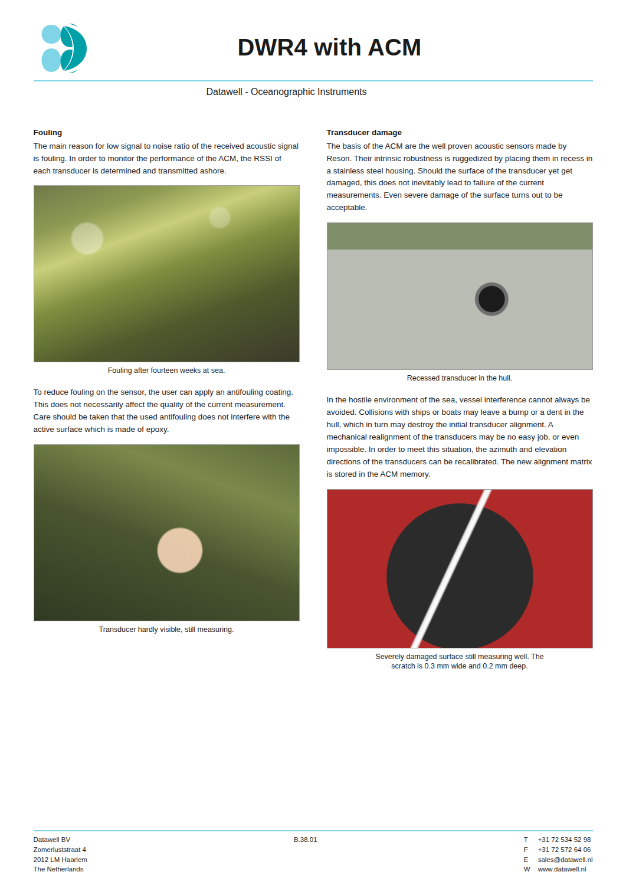DWR4 with ACM
Datawell - Oceanographic Instruments
Fouling
The main reason for low signal to noise ratio of the received acoustic signal is fouling. In order to monitor the performance of the ACM, the RSSI of each transducer is determined and transmitted ashore.
Fouling after fourteen weeks at sea.
To reduce fouling on the sensor, the user can apply an antifouling coating. This does not necessarily affect the quality of the current measurement. Care should be taken that the used antifouling does not interfere with the active surface which is made of epoxy.
Transducer hardly visible, still measuring.
Transducer damage
The basis of the ACM are the well proven acoustic sensors made by Reson. Their intrinsic robustness is ruggedized by placing them in recess in a stainless steel housing. Should the surface of the transducer yet get damaged, this does not inevitably lead to failure of the current measurements. Even severe damage of the surface turns out to be acceptable.
Recessed transducer in the hull.
In the hostile environment of the sea, vessel interference cannot always be avoided. Collisions with ships or boats may leave a bump or a dent in the hull, which in turn may destroy the initial transducer alignment. A mechanical realignment of the transducers may be no easy job, or even impossible. In order to meet this situation, the azimuth and elevation directions of the transducers can be recalibrated. The new alignment matrix is stored in the ACM memory.
Severely damaged surface still measuring well. The
scratch is 0.3 mm wide and 0.2 mm deep.
Datawell BV
Zomerluststraat 4
2012 LM Haarlem
The Netherlands
B.38.01
| T | +31 72 534 52 98 |
| F | +31 72 572 64 06 |
| E | sales@datawell.nl |
| W | www.datawell.nl |